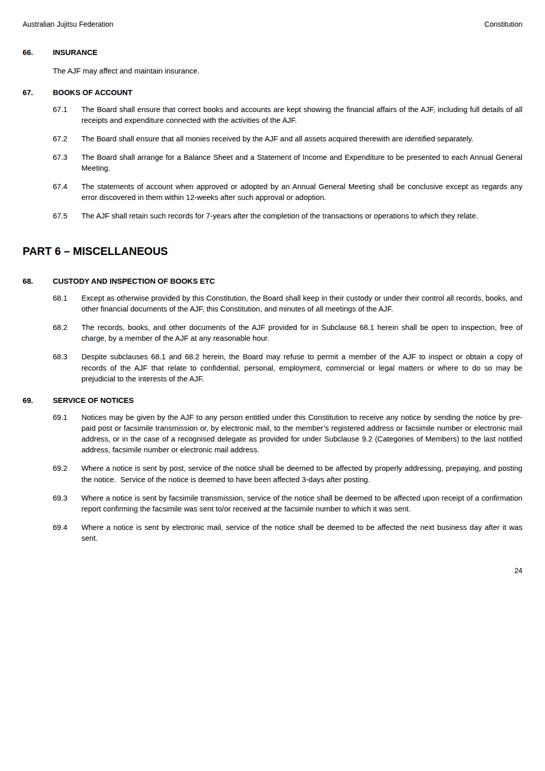Australian Jujitsu Federation Constitution
66. INSURANCE
The AJF may affect and maintain insurance.
67. BOOKS OF ACCOUNT
67.1 The Board shall ensure that correct books and accounts are kept showing the financial affairs of the AJF, including full details of all receipts and expenditure connected with the activities of the AJF.
67.2 The Board shall ensure that all monies received by the AJF and all assets acquired therewith are identified separately.
67.3 The Board shall arrange for a Balance Sheet and a Statement of Income and Expenditure to be presented to each Annual General Meeting.
67.4 The statements of account when approved or adopted by an Annual General Meeting shall be conclusive except as regards any error discovered in them within 12-weeks after such approval or adoption.
67.5 The AJF shall retain such records for 7-years after the completion of the transactions or operations to which they relate.
PART 6 – MISCELLANEOUS
68. CUSTODY AND INSPECTION OF BOOKS ETC
68.1 Except as otherwise provided by this Constitution, the Board shall keep in their custody or under their control all records, books, and other financial documents of the AJF, this Constitution, and minutes of all meetings of the AJF.
68.2 The records, books, and other documents of the AJF provided for in Subclause 68.1 herein shall be open to inspection, free of charge, by a member of the AJF at any reasonable hour.
68.3 Despite subclauses 68.1 and 68.2 herein, the Board may refuse to permit a member of the AJF to inspect or obtain a copy of records of the AJF that relate to confidential, personal, employment, commercial or legal matters or where to do so may be prejudicial to the interests of the AJF.
69. SERVICE OF NOTICES
69.1 Notices may be given by the AJF to any person entitled under this Constitution to receive any notice by sending the notice by pre-paid post or facsimile transmission or, by electronic mail, to the member’s registered address or facsimile number or electronic mail address, or in the case of a recognised delegate as provided for under Subclause 9.2 (Categories of Members) to the last notified address, facsimile number or electronic mail address.
69.2 Where a notice is sent by post, service of the notice shall be deemed to be affected by properly addressing, prepaying, and posting the notice. Service of the notice is deemed to have been affected 3-days after posting.
69.3 Where a notice is sent by facsimile transmission, service of the notice shall be deemed to be affected upon receipt of a confirmation report confirming the facsimile was sent to/or received at the facsimile number to which it was sent.
69.4 Where a notice is sent by electronic mail, service of the notice shall be deemed to be affected the next business day after it was sent.
24